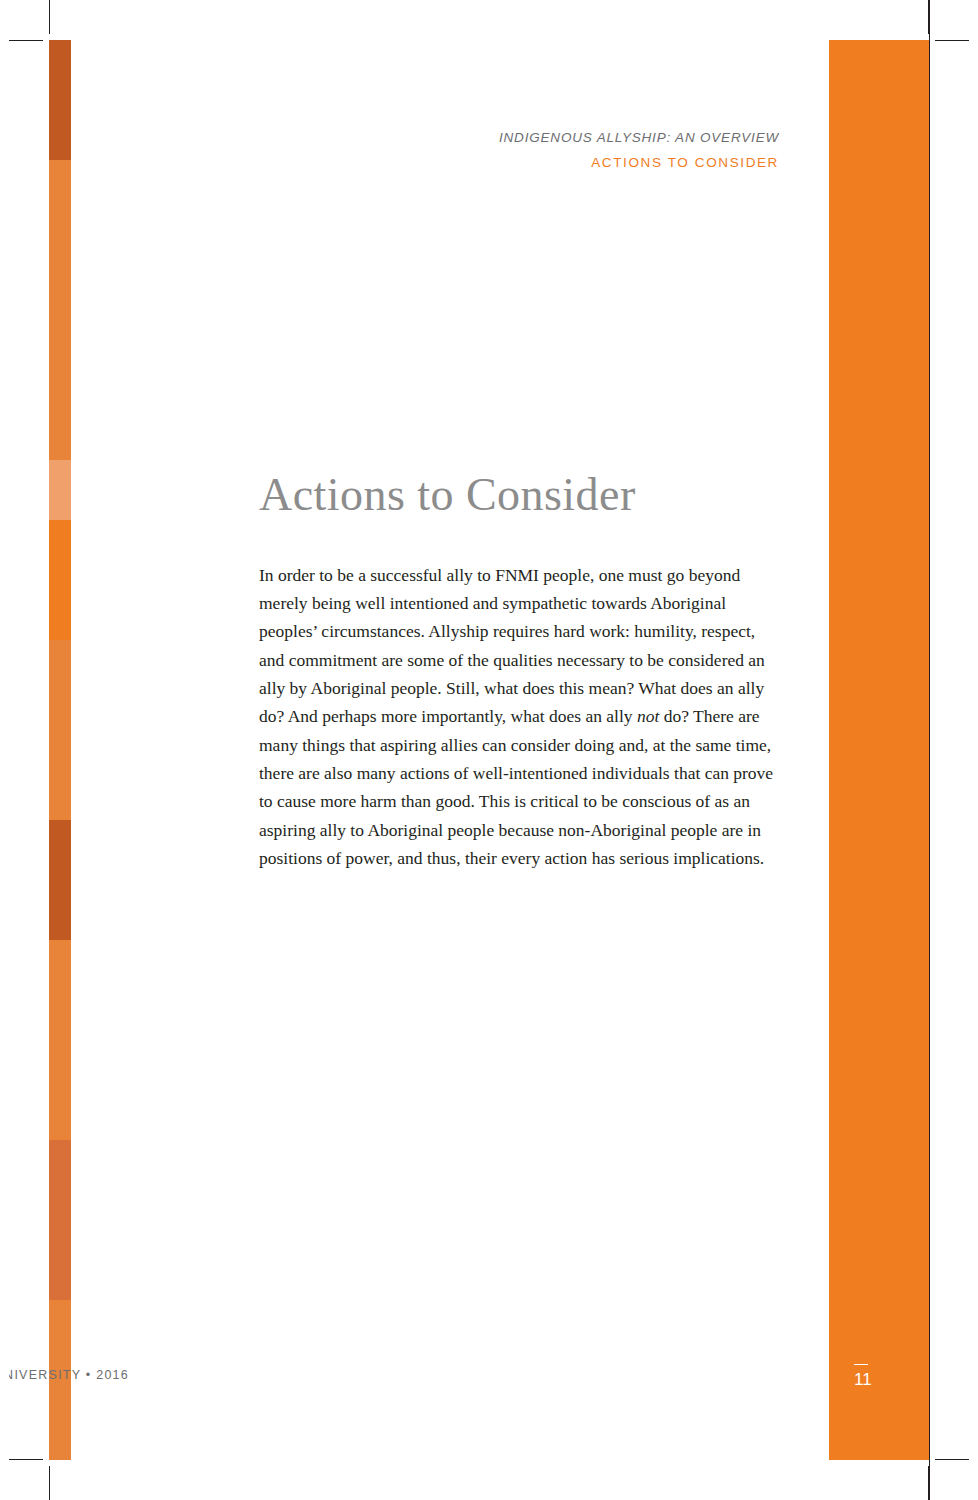INDIGENOUS ALLYSHIP: AN OVERVIEW
ACTIONS TO CONSIDER
Actions to Consider
In order to be a successful ally to FNMI people, one must go beyond merely being well intentioned and sympathetic towards Aboriginal peoples’ circumstances. Allyship requires hard work: humility, respect, and commitment are some of the qualities necessary to be considered an ally by Aboriginal people. Still, what does this mean? What does an ally do? And perhaps more importantly, what does an ally not do? There are many things that aspiring allies can consider doing and, at the same time, there are also many actions of well-intentioned individuals that can prove to cause more harm than good. This is critical to be conscious of as an aspiring ally to Aboriginal people because non-Aboriginal people are in positions of power, and thus, their every action has serious implications.
WILFRID LAURIER UNIVERSITY • 2016
11